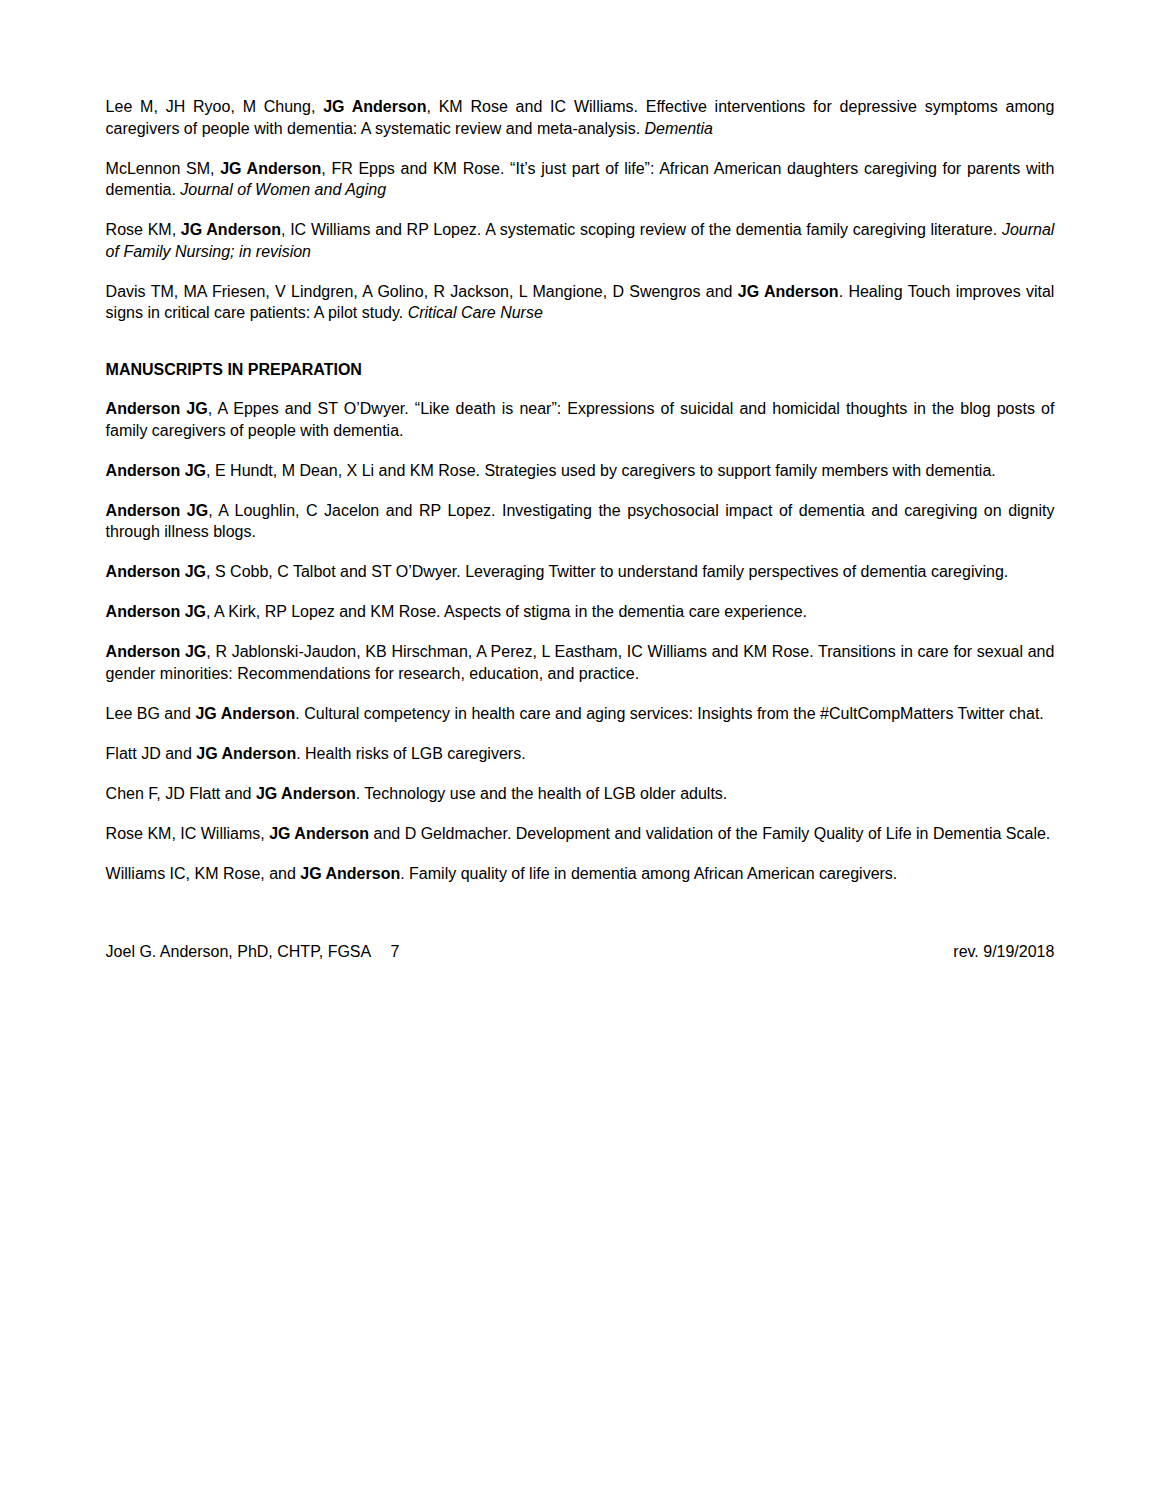Lee M, JH Ryoo, M Chung, JG Anderson, KM Rose and IC Williams. Effective interventions for depressive symptoms among caregivers of people with dementia: A systematic review and meta-analysis. Dementia
McLennon SM, JG Anderson, FR Epps and KM Rose. “It’s just part of life”: African American daughters caregiving for parents with dementia. Journal of Women and Aging
Rose KM, JG Anderson, IC Williams and RP Lopez. A systematic scoping review of the dementia family caregiving literature. Journal of Family Nursing; in revision
Davis TM, MA Friesen, V Lindgren, A Golino, R Jackson, L Mangione, D Swengros and JG Anderson. Healing Touch improves vital signs in critical care patients: A pilot study. Critical Care Nurse
MANUSCRIPTS IN PREPARATION
Anderson JG, A Eppes and ST O’Dwyer. “Like death is near”: Expressions of suicidal and homicidal thoughts in the blog posts of family caregivers of people with dementia.
Anderson JG, E Hundt, M Dean, X Li and KM Rose. Strategies used by caregivers to support family members with dementia.
Anderson JG, A Loughlin, C Jacelon and RP Lopez. Investigating the psychosocial impact of dementia and caregiving on dignity through illness blogs.
Anderson JG, S Cobb, C Talbot and ST O’Dwyer. Leveraging Twitter to understand family perspectives of dementia caregiving.
Anderson JG, A Kirk, RP Lopez and KM Rose. Aspects of stigma in the dementia care experience.
Anderson JG, R Jablonski-Jaudon, KB Hirschman, A Perez, L Eastham, IC Williams and KM Rose. Transitions in care for sexual and gender minorities: Recommendations for research, education, and practice.
Lee BG and JG Anderson. Cultural competency in health care and aging services: Insights from the #CultCompMatters Twitter chat.
Flatt JD and JG Anderson. Health risks of LGB caregivers.
Chen F, JD Flatt and JG Anderson. Technology use and the health of LGB older adults.
Rose KM, IC Williams, JG Anderson and D Geldmacher. Development and validation of the Family Quality of Life in Dementia Scale.
Williams IC, KM Rose, and JG Anderson. Family quality of life in dementia among African American caregivers.
Joel G. Anderson, PhD, CHTP, FGSA 7 rev. 9/19/2018